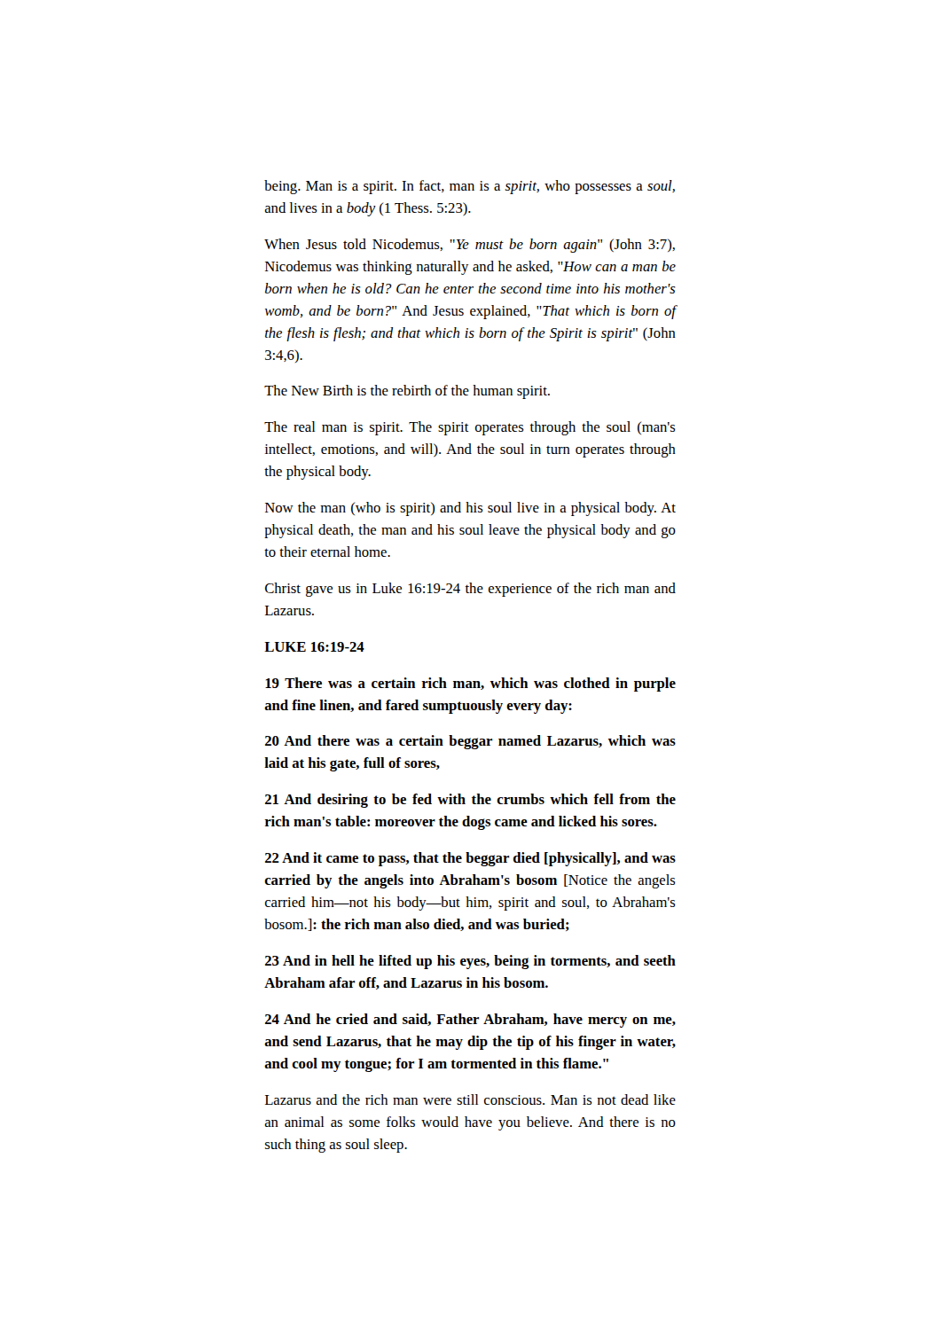being. Man is a spirit. In fact, man is a spirit, who possesses a soul, and lives in a body (1 Thess. 5:23).
When Jesus told Nicodemus, "Ye must be born again" (John 3:7), Nicodemus was thinking naturally and he asked, "How can a man be born when he is old? Can he enter the second time into his mother's womb, and be born?" And Jesus explained, "That which is born of the flesh is flesh; and that which is born of the Spirit is spirit" (John 3:4,6).
The New Birth is the rebirth of the human spirit.
The real man is spirit. The spirit operates through the soul (man's intellect, emotions, and will). And the soul in turn operates through the physical body.
Now the man (who is spirit) and his soul live in a physical body. At physical death, the man and his soul leave the physical body and go to their eternal home.
Christ gave us in Luke 16:19-24 the experience of the rich man and Lazarus.
LUKE 16:19-24
19 There was a certain rich man, which was clothed in purple and fine linen, and fared sumptuously every day:
20 And there was a certain beggar named Lazarus, which was laid at his gate, full of sores,
21 And desiring to be fed with the crumbs which fell from the rich man's table: moreover the dogs came and licked his sores.
22 And it came to pass, that the beggar died [physically], and was carried by the angels into Abraham's bosom [Notice the angels carried him—not his body—but him, spirit and soul, to Abraham's bosom.]: the rich man also died, and was buried;
23 And in hell he lifted up his eyes, being in torments, and seeth Abraham afar off, and Lazarus in his bosom.
24 And he cried and said, Father Abraham, have mercy on me, and send Lazarus, that he may dip the tip of his finger in water, and cool my tongue; for I am tormented in this flame."
Lazarus and the rich man were still conscious. Man is not dead like an animal as some folks would have you believe. And there is no such thing as soul sleep.